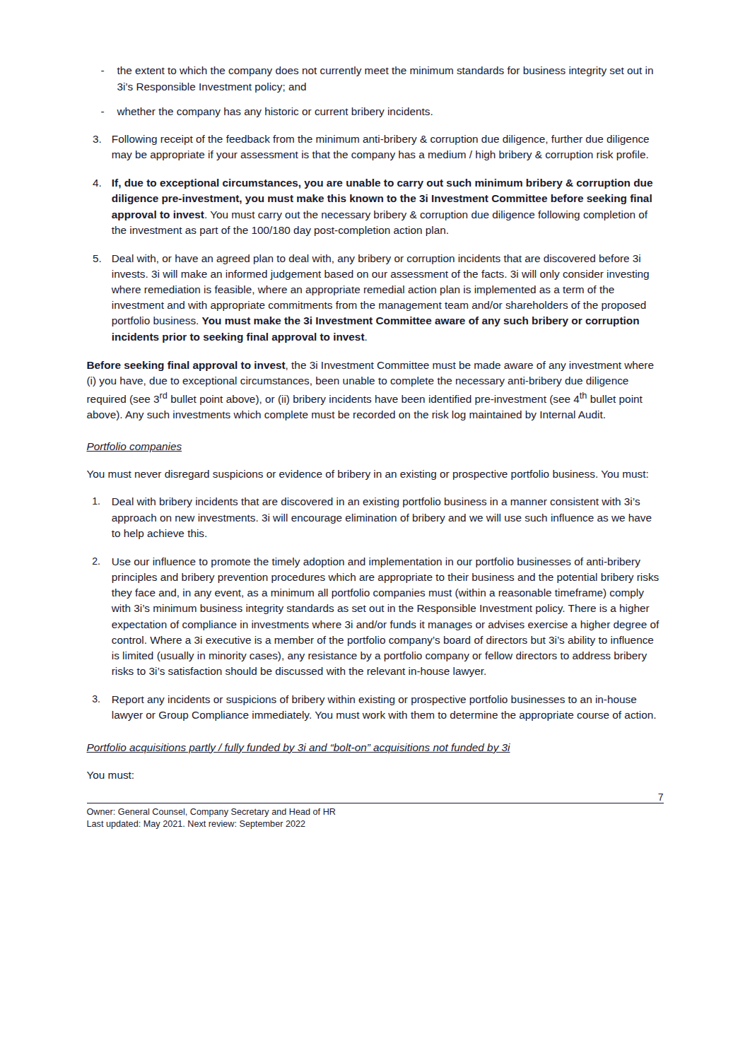the extent to which the company does not currently meet the minimum standards for business integrity set out in 3i’s Responsible Investment policy; and
whether the company has any historic or current bribery incidents.
Following receipt of the feedback from the minimum anti-bribery & corruption due diligence, further due diligence may be appropriate if your assessment is that the company has a medium / high bribery & corruption risk profile.
If, due to exceptional circumstances, you are unable to carry out such minimum bribery & corruption due diligence pre-investment, you must make this known to the 3i Investment Committee before seeking final approval to invest. You must carry out the necessary bribery & corruption due diligence following completion of the investment as part of the 100/180 day post-completion action plan.
Deal with, or have an agreed plan to deal with, any bribery or corruption incidents that are discovered before 3i invests. 3i will make an informed judgement based on our assessment of the facts. 3i will only consider investing where remediation is feasible, where an appropriate remedial action plan is implemented as a term of the investment and with appropriate commitments from the management team and/or shareholders of the proposed portfolio business. You must make the 3i Investment Committee aware of any such bribery or corruption incidents prior to seeking final approval to invest.
Before seeking final approval to invest, the 3i Investment Committee must be made aware of any investment where (i) you have, due to exceptional circumstances, been unable to complete the necessary anti-bribery due diligence required (see 3rd bullet point above), or (ii) bribery incidents have been identified pre-investment (see 4th bullet point above). Any such investments which complete must be recorded on the risk log maintained by Internal Audit.
Portfolio companies
You must never disregard suspicions or evidence of bribery in an existing or prospective portfolio business. You must:
Deal with bribery incidents that are discovered in an existing portfolio business in a manner consistent with 3i’s approach on new investments. 3i will encourage elimination of bribery and we will use such influence as we have to help achieve this.
Use our influence to promote the timely adoption and implementation in our portfolio businesses of anti-bribery principles and bribery prevention procedures which are appropriate to their business and the potential bribery risks they face and, in any event, as a minimum all portfolio companies must (within a reasonable timeframe) comply with 3i’s minimum business integrity standards as set out in the Responsible Investment policy. There is a higher expectation of compliance in investments where 3i and/or funds it manages or advises exercise a higher degree of control. Where a 3i executive is a member of the portfolio company’s board of directors but 3i’s ability to influence is limited (usually in minority cases), any resistance by a portfolio company or fellow directors to address bribery risks to 3i’s satisfaction should be discussed with the relevant in-house lawyer.
Report any incidents or suspicions of bribery within existing or prospective portfolio businesses to an in-house lawyer or Group Compliance immediately. You must work with them to determine the appropriate course of action.
Portfolio acquisitions partly / fully funded by 3i and “bolt-on” acquisitions not funded by 3i
You must:
7
Owner: General Counsel, Company Secretary and Head of HR
Last updated: May 2021. Next review: September 2022